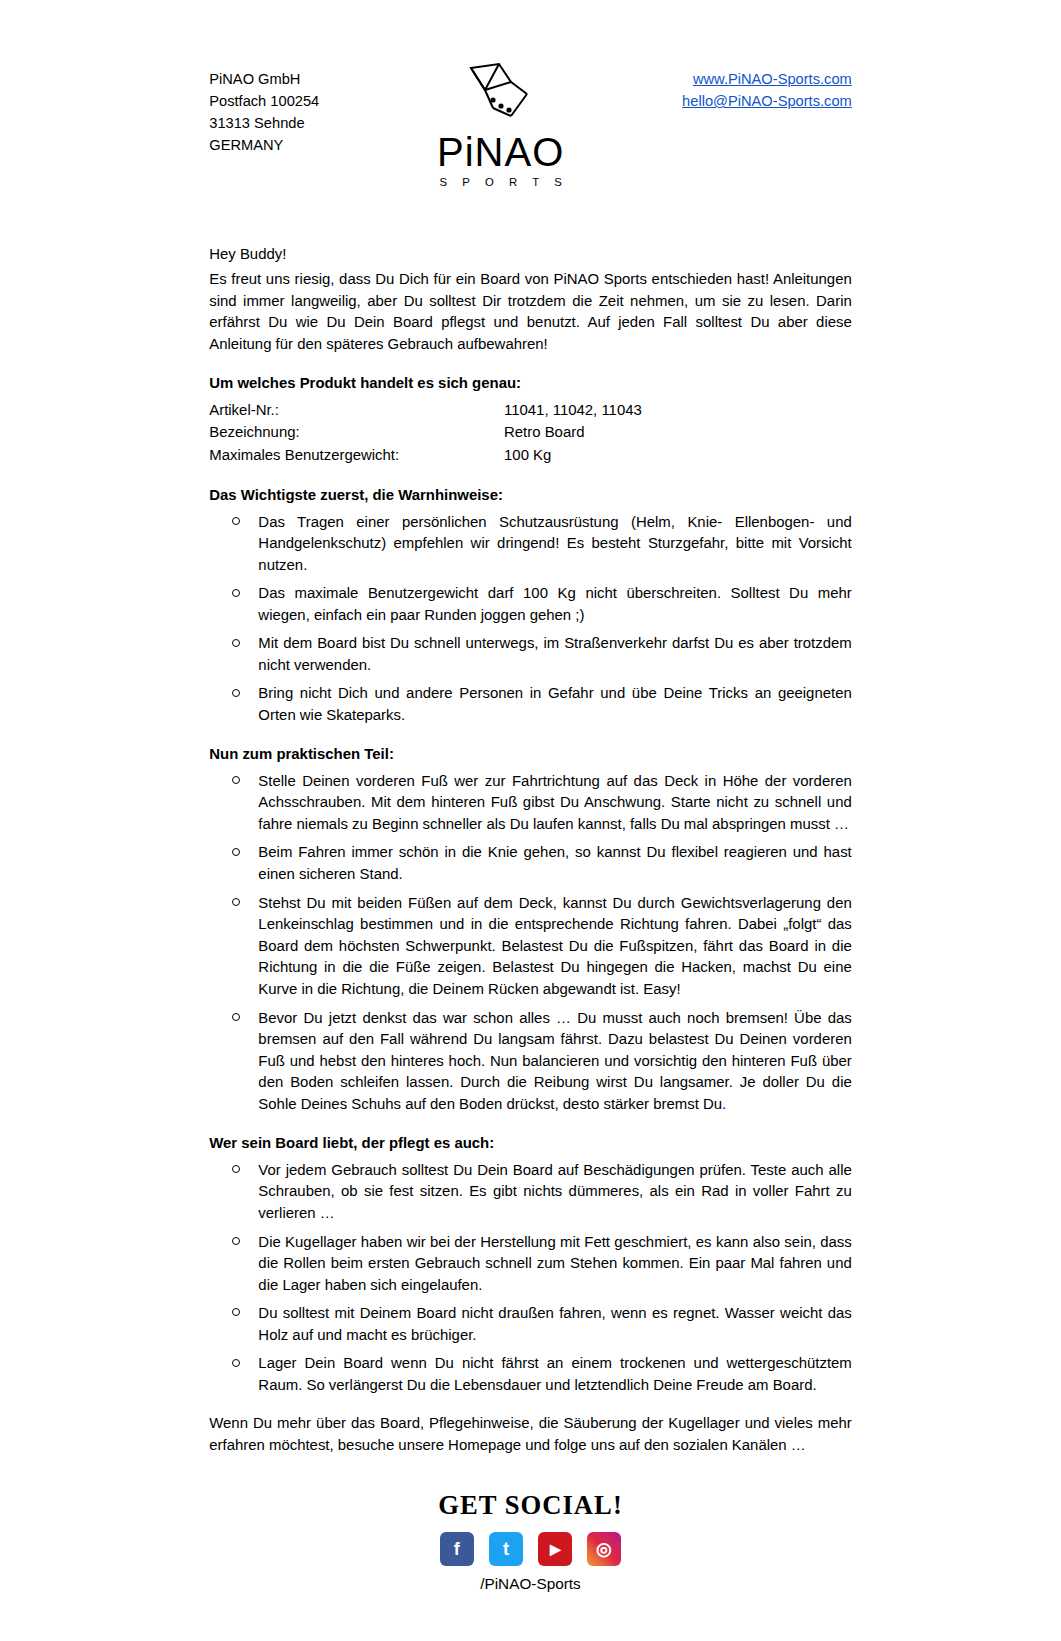PiNAO GmbH
Postfach 100254
31313 Sehnde
GERMANY
PiNAO
S P O R T S
www.PiNAO-Sports.com
hello@PiNAO-Sports.com
Hey Buddy!
Es freut uns riesig, dass Du Dich für ein Board von PiNAO Sports entschieden hast! Anleitungen sind immer langweilig, aber Du solltest Dir trotzdem die Zeit nehmen, um sie zu lesen. Darin erfährst Du wie Du Dein Board pflegst und benutzt. Auf jeden Fall solltest Du aber diese Anleitung für den späteres Gebrauch aufbewahren!
Um welches Produkt handelt es sich genau:
| Artikel-Nr.: | 11041, 11042, 11043 |
| Bezeichnung: | Retro Board |
| Maximales Benutzergewicht: | 100 Kg |
Das Wichtigste zuerst, die Warnhinweise:
Das Tragen einer persönlichen Schutzausrüstung (Helm, Knie- Ellenbogen- und Handgelenkschutz) empfehlen wir dringend! Es besteht Sturzgefahr, bitte mit Vorsicht nutzen.
Das maximale Benutzergewicht darf 100 Kg nicht überschreiten. Solltest Du mehr wiegen, einfach ein paar Runden joggen gehen ;)
Mit dem Board bist Du schnell unterwegs, im Straßenverkehr darfst Du es aber trotzdem nicht verwenden.
Bring nicht Dich und andere Personen in Gefahr und übe Deine Tricks an geeigneten Orten wie Skateparks.
Nun zum praktischen Teil:
Stelle Deinen vorderen Fuß wer zur Fahrtrichtung auf das Deck in Höhe der vorderen Achsschrauben. Mit dem hinteren Fuß gibst Du Anschwung. Starte nicht zu schnell und fahre niemals zu Beginn schneller als Du laufen kannst, falls Du mal abspringen musst …
Beim Fahren immer schön in die Knie gehen, so kannst Du flexibel reagieren und hast einen sicheren Stand.
Stehst Du mit beiden Füßen auf dem Deck, kannst Du durch Gewichtsverlagerung den Lenkeinschlag bestimmen und in die entsprechende Richtung fahren. Dabei „folgt“ das Board dem höchsten Schwerpunkt. Belastest Du die Fußspitzen, fährt das Board in die Richtung in die die Füße zeigen. Belastest Du hingegen die Hacken, machst Du eine Kurve in die Richtung, die Deinem Rücken abgewandt ist. Easy!
Bevor Du jetzt denkst das war schon alles … Du musst auch noch bremsen! Übe das bremsen auf den Fall während Du langsam fährst. Dazu belastest Du Deinen vorderen Fuß und hebst den hinteres hoch. Nun balancieren und vorsichtig den hinteren Fuß über den Boden schleifen lassen. Durch die Reibung wirst Du langsamer. Je doller Du die Sohle Deines Schuhs auf den Boden drückst, desto stärker bremst Du.
Wer sein Board liebt, der pflegt es auch:
Vor jedem Gebrauch solltest Du Dein Board auf Beschädigungen prüfen. Teste auch alle Schrauben, ob sie fest sitzen. Es gibt nichts dümmeres, als ein Rad in voller Fahrt zu verlieren …
Die Kugellager haben wir bei der Herstellung mit Fett geschmiert, es kann also sein, dass die Rollen beim ersten Gebrauch schnell zum Stehen kommen. Ein paar Mal fahren und die Lager haben sich eingelaufen.
Du solltest mit Deinem Board nicht draußen fahren, wenn es regnet. Wasser weicht das Holz auf und macht es brüchiger.
Lager Dein Board wenn Du nicht fährst an einem trockenen und wettergeschütztem Raum. So verlängerst Du die Lebensdauer und letztendlich Deine Freude am Board.
Wenn Du mehr über das Board, Pflegehinweise, die Säuberung der Kugellager und vieles mehr erfahren möchtest, besuche unsere Homepage und folge uns auf den sozialen Kanälen …
GET SOCIAL!
f t ▶ ◎
/PiNAO-Sports